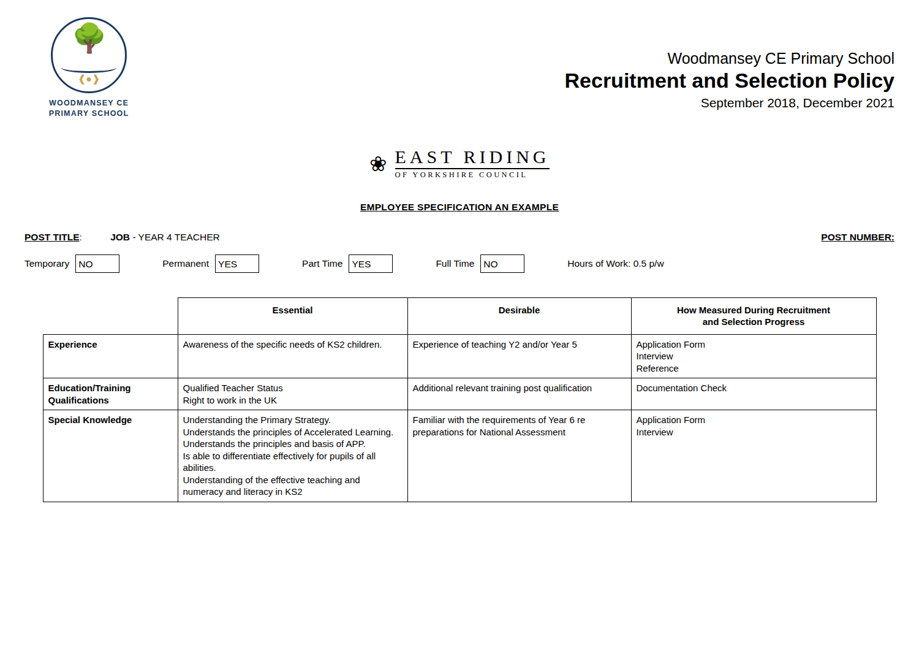🌳
❰●❱
WOODMANSEY CE
PRIMARY SCHOOL
Woodmansey CE Primary School
Recruitment and Selection Policy
September 2018, December 2021
❀
EAST RIDING
OF YORKSHIRE COUNCIL
EMPLOYEE SPECIFICATION AN EXAMPLE
POST TITLE: JOB - YEAR 4 TEACHER
POST NUMBER:
Temporary NO
Permanent YES
Part Time YES
Full Time NO
Hours of Work: 0.5 p/w
| | Essential | Desirable | How Measured During Recruitment and Selection Progress |
| --- | --- | --- | --- |
| Experience | Awareness of the specific needs of KS2 children. | Experience of teaching Y2 and/or Year 5 | Application Form Interview Reference |
| Education/Training Qualifications | Qualified Teacher Status Right to work in the UK | Additional relevant training post qualification | Documentation Check |
| Special Knowledge | Understanding the Primary Strategy. Understands the principles of Accelerated Learning. Understands the principles and basis of APP. Is able to differentiate effectively for pupils of all abilities. Understanding of the effective teaching and numeracy and literacy in KS2 | Familiar with the requirements of Year 6 re preparations for National Assessment | Application Form Interview |